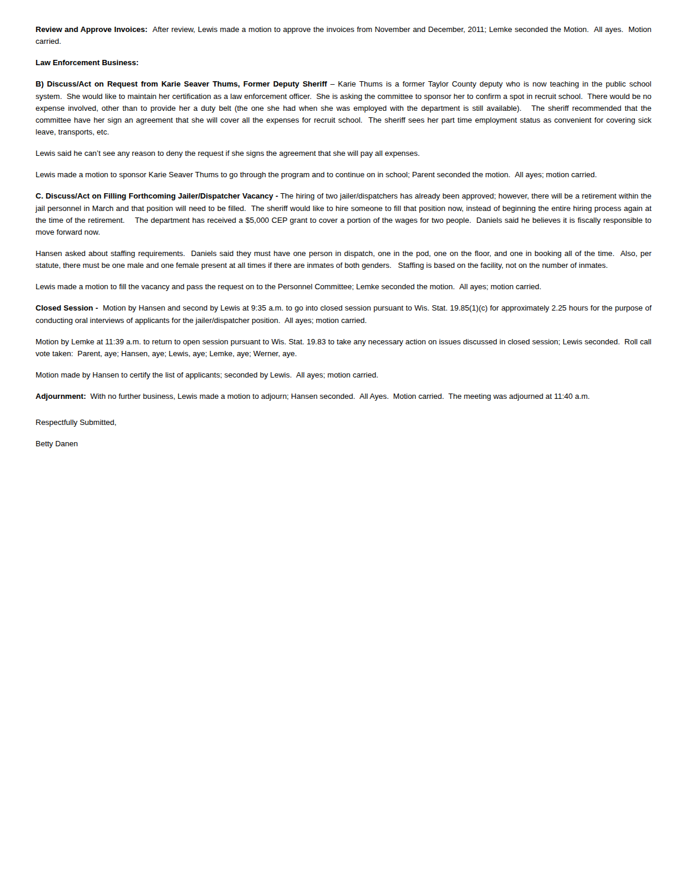Review and Approve Invoices: After review, Lewis made a motion to approve the invoices from November and December, 2011; Lemke seconded the Motion. All ayes. Motion carried.
Law Enforcement Business:
B) Discuss/Act on Request from Karie Seaver Thums, Former Deputy Sheriff – Karie Thums is a former Taylor County deputy who is now teaching in the public school system. She would like to maintain her certification as a law enforcement officer. She is asking the committee to sponsor her to confirm a spot in recruit school. There would be no expense involved, other than to provide her a duty belt (the one she had when she was employed with the department is still available). The sheriff recommended that the committee have her sign an agreement that she will cover all the expenses for recruit school. The sheriff sees her part time employment status as convenient for covering sick leave, transports, etc.
Lewis said he can’t see any reason to deny the request if she signs the agreement that she will pay all expenses.
Lewis made a motion to sponsor Karie Seaver Thums to go through the program and to continue on in school; Parent seconded the motion. All ayes; motion carried.
C. Discuss/Act on Filling Forthcoming Jailer/Dispatcher Vacancy - The hiring of two jailer/dispatchers has already been approved; however, there will be a retirement within the jail personnel in March and that position will need to be filled. The sheriff would like to hire someone to fill that position now, instead of beginning the entire hiring process again at the time of the retirement. The department has received a $5,000 CEP grant to cover a portion of the wages for two people. Daniels said he believes it is fiscally responsible to move forward now.
Hansen asked about staffing requirements. Daniels said they must have one person in dispatch, one in the pod, one on the floor, and one in booking all of the time. Also, per statute, there must be one male and one female present at all times if there are inmates of both genders. Staffing is based on the facility, not on the number of inmates.
Lewis made a motion to fill the vacancy and pass the request on to the Personnel Committee; Lemke seconded the motion. All ayes; motion carried.
Closed Session - Motion by Hansen and second by Lewis at 9:35 a.m. to go into closed session pursuant to Wis. Stat. 19.85(1)(c) for approximately 2.25 hours for the purpose of conducting oral interviews of applicants for the jailer/dispatcher position. All ayes; motion carried.
Motion by Lemke at 11:39 a.m. to return to open session pursuant to Wis. Stat. 19.83 to take any necessary action on issues discussed in closed session; Lewis seconded. Roll call vote taken: Parent, aye; Hansen, aye; Lewis, aye; Lemke, aye; Werner, aye.
Motion made by Hansen to certify the list of applicants; seconded by Lewis. All ayes; motion carried.
Adjournment: With no further business, Lewis made a motion to adjourn; Hansen seconded. All Ayes. Motion carried. The meeting was adjourned at 11:40 a.m.
Respectfully Submitted,
Betty Danen